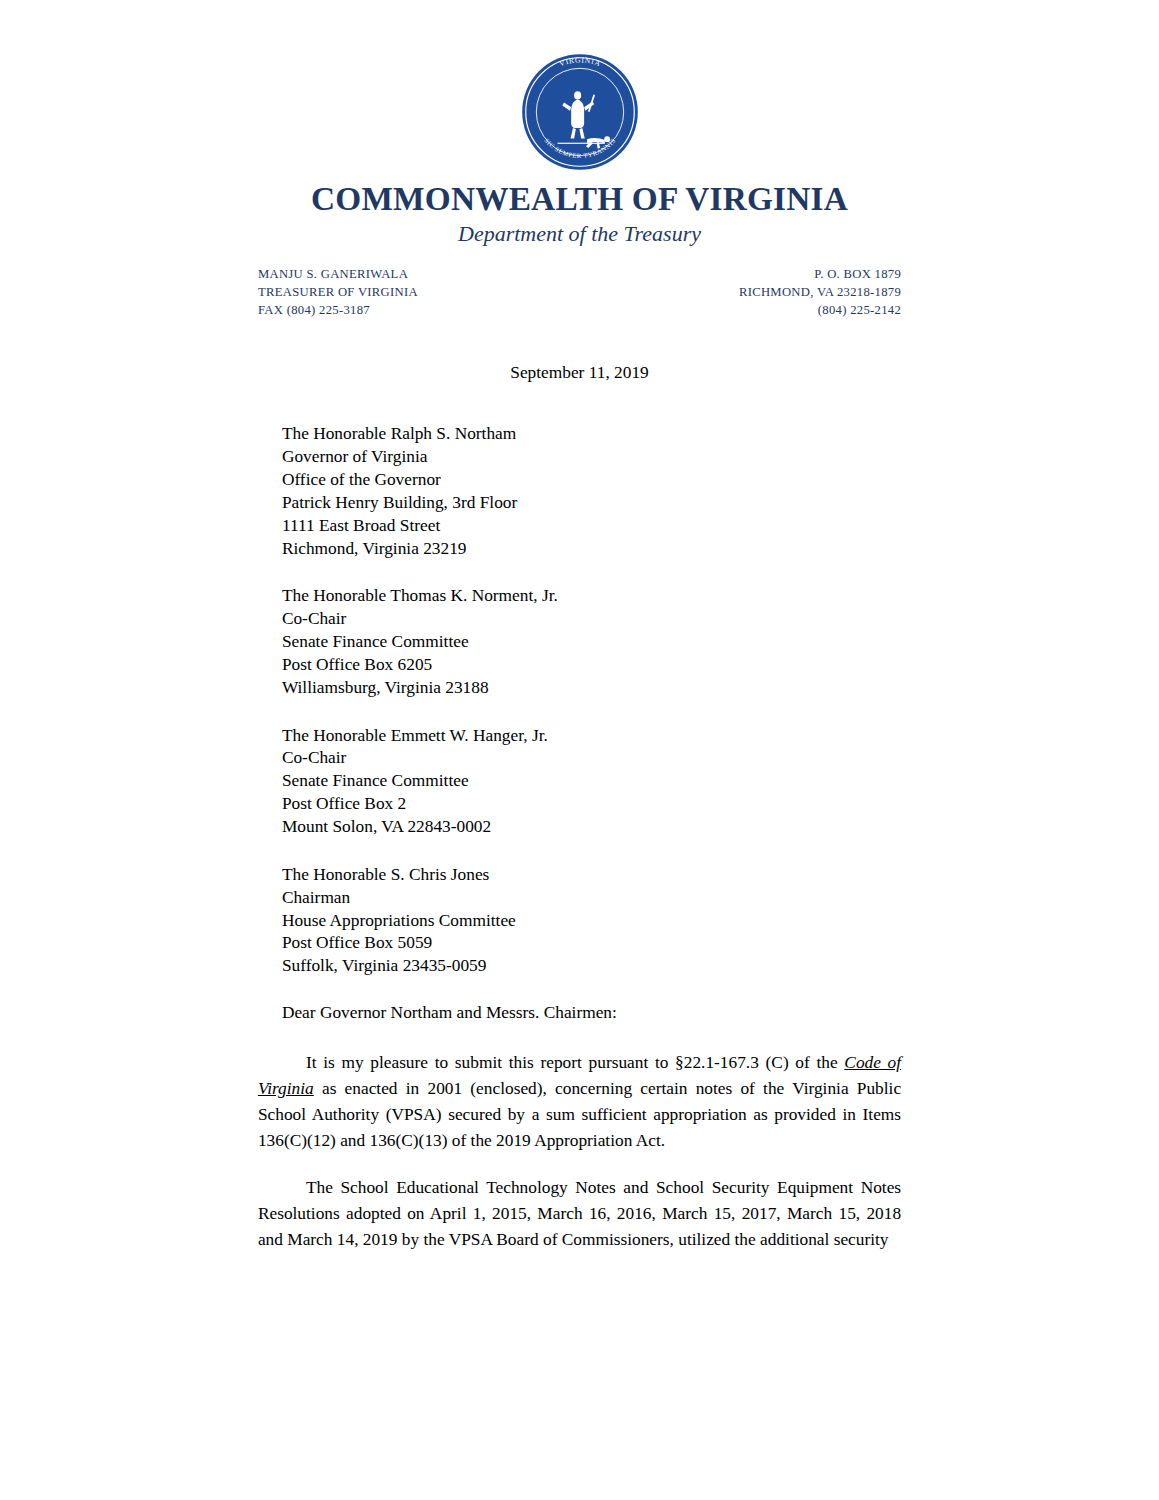VIRGINIA SIC SEMPER TYRANNIS
COMMONWEALTH OF VIRGINIA
Department of the Treasury
MANJU S. GANERIWALA
TREASURER OF VIRGINIA
FAX (804) 225-3187
P. O. BOX 1879
RICHMOND, VA 23218-1879
(804) 225-2142
September 11, 2019
The Honorable Ralph S. Northam
Governor of Virginia
Office of the Governor
Patrick Henry Building, 3rd Floor
1111 East Broad Street
Richmond, Virginia 23219
The Honorable Thomas K. Norment, Jr.
Co-Chair
Senate Finance Committee
Post Office Box 6205
Williamsburg, Virginia 23188
The Honorable Emmett W. Hanger, Jr.
Co-Chair
Senate Finance Committee
Post Office Box 2
Mount Solon, VA 22843-0002
The Honorable S. Chris Jones
Chairman
House Appropriations Committee
Post Office Box 5059
Suffolk, Virginia 23435-0059
Dear Governor Northam and Messrs. Chairmen:
It is my pleasure to submit this report pursuant to §22.1-167.3 (C) of the Code of Virginia as enacted in 2001 (enclosed), concerning certain notes of the Virginia Public School Authority (VPSA) secured by a sum sufficient appropriation as provided in Items 136(C)(12) and 136(C)(13) of the 2019 Appropriation Act.
The School Educational Technology Notes and School Security Equipment Notes Resolutions adopted on April 1, 2015, March 16, 2016, March 15, 2017, March 15, 2018 and March 14, 2019 by the VPSA Board of Commissioners, utilized the additional security